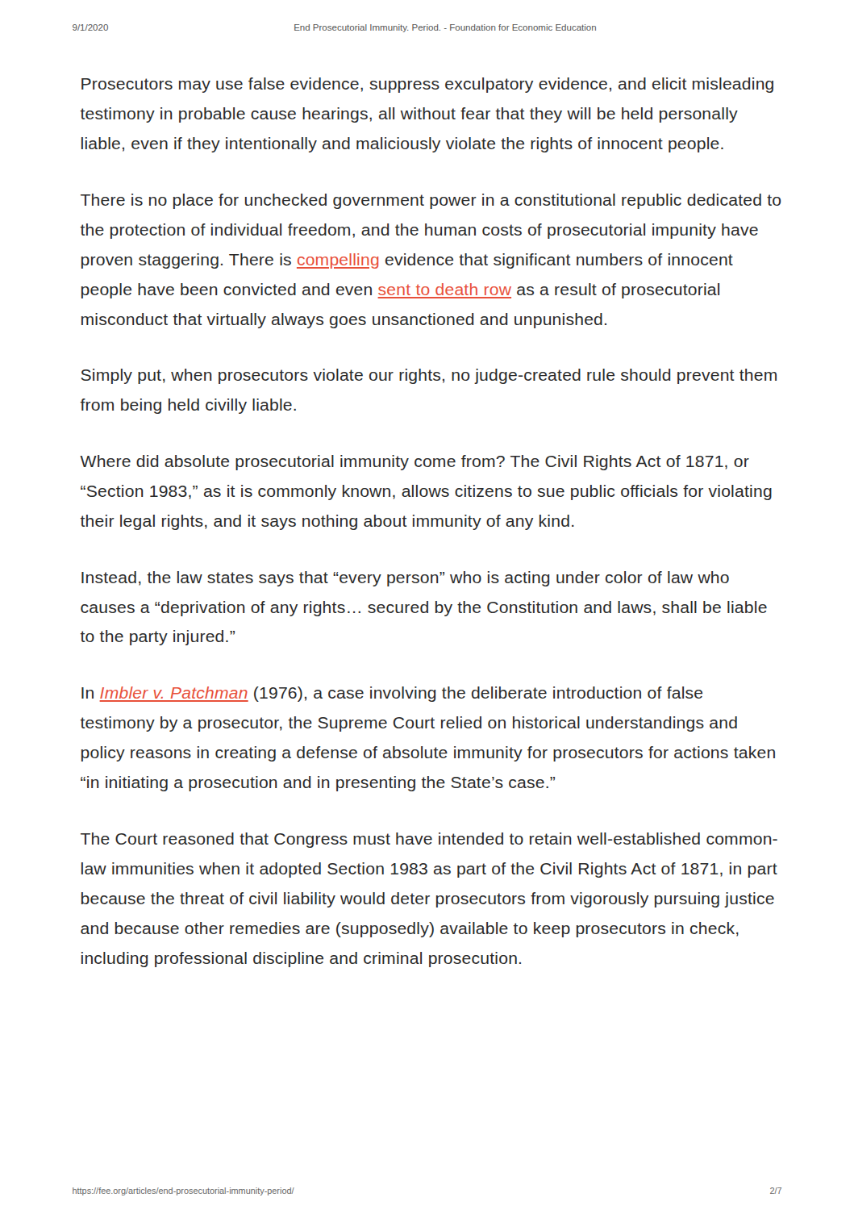9/1/2020 End Prosecutorial Immunity. Period. - Foundation for Economic Education
Prosecutors may use false evidence, suppress exculpatory evidence, and elicit misleading testimony in probable cause hearings, all without fear that they will be held personally liable, even if they intentionally and maliciously violate the rights of innocent people.
There is no place for unchecked government power in a constitutional republic dedicated to the protection of individual freedom, and the human costs of prosecutorial impunity have proven staggering. There is compelling evidence that significant numbers of innocent people have been convicted and even sent to death row as a result of prosecutorial misconduct that virtually always goes unsanctioned and unpunished.
Simply put, when prosecutors violate our rights, no judge-created rule should prevent them from being held civilly liable.
Where did absolute prosecutorial immunity come from? The Civil Rights Act of 1871, or “Section 1983,” as it is commonly known, allows citizens to sue public officials for violating their legal rights, and it says nothing about immunity of any kind.
Instead, the law states says that “every person” who is acting under color of law who causes a “deprivation of any rights… secured by the Constitution and laws, shall be liable to the party injured.”
In Imbler v. Patchman (1976), a case involving the deliberate introduction of false testimony by a prosecutor, the Supreme Court relied on historical understandings and policy reasons in creating a defense of absolute immunity for prosecutors for actions taken “in initiating a prosecution and in presenting the State’s case.”
The Court reasoned that Congress must have intended to retain well-established common-law immunities when it adopted Section 1983 as part of the Civil Rights Act of 1871, in part because the threat of civil liability would deter prosecutors from vigorously pursuing justice and because other remedies are (supposedly) available to keep prosecutors in check, including professional discipline and criminal prosecution.
https://fee.org/articles/end-prosecutorial-immunity-period/ 2/7